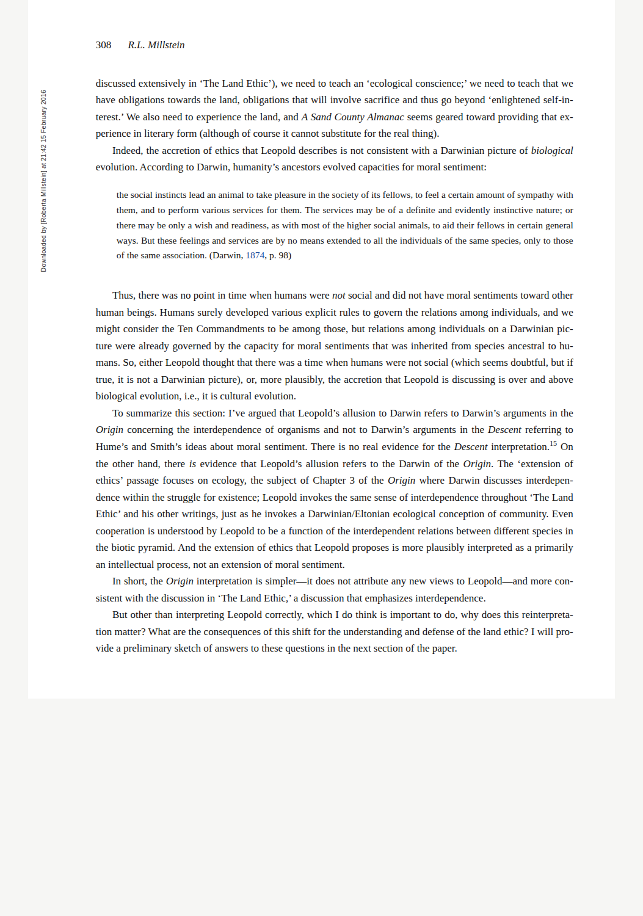Downloaded by [Roberta Millstein] at 21:42 15 February 2016
308 R.L. Millstein
discussed extensively in ‘The Land Ethic’), we need to teach an ‘ecological conscience;’ we need to teach that we have obligations towards the land, obligations that will involve sacrifice and thus go beyond ‘enlightened self-interest.’ We also need to experience the land, and A Sand County Almanac seems geared toward providing that experience in literary form (although of course it cannot substitute for the real thing).
Indeed, the accretion of ethics that Leopold describes is not consistent with a Darwinian picture of biological evolution. According to Darwin, humanity’s ancestors evolved capacities for moral sentiment:
the social instincts lead an animal to take pleasure in the society of its fellows, to feel a certain amount of sympathy with them, and to perform various services for them. The services may be of a definite and evidently instinctive nature; or there may be only a wish and readiness, as with most of the higher social animals, to aid their fellows in certain general ways. But these feelings and services are by no means extended to all the individuals of the same species, only to those of the same association. (Darwin, 1874, p. 98)
Thus, there was no point in time when humans were not social and did not have moral sentiments toward other human beings. Humans surely developed various explicit rules to govern the relations among individuals, and we might consider the Ten Commandments to be among those, but relations among individuals on a Darwinian picture were already governed by the capacity for moral sentiments that was inherited from species ancestral to humans. So, either Leopold thought that there was a time when humans were not social (which seems doubtful, but if true, it is not a Darwinian picture), or, more plausibly, the accretion that Leopold is discussing is over and above biological evolution, i.e., it is cultural evolution.
To summarize this section: I’ve argued that Leopold’s allusion to Darwin refers to Darwin’s arguments in the Origin concerning the interdependence of organisms and not to Darwin’s arguments in the Descent referring to Hume’s and Smith’s ideas about moral sentiment. There is no real evidence for the Descent interpretation.15 On the other hand, there is evidence that Leopold’s allusion refers to the Darwin of the Origin. The ‘extension of ethics’ passage focuses on ecology, the subject of Chapter 3 of the Origin where Darwin discusses interdependence within the struggle for existence; Leopold invokes the same sense of interdependence throughout ‘The Land Ethic’ and his other writings, just as he invokes a Darwinian/Eltonian ecological conception of community. Even cooperation is understood by Leopold to be a function of the interdependent relations between different species in the biotic pyramid. And the extension of ethics that Leopold proposes is more plausibly interpreted as a primarily an intellectual process, not an extension of moral sentiment.
In short, the Origin interpretation is simpler—it does not attribute any new views to Leopold—and more consistent with the discussion in ‘The Land Ethic,’ a discussion that emphasizes interdependence.
But other than interpreting Leopold correctly, which I do think is important to do, why does this reinterpretation matter? What are the consequences of this shift for the understanding and defense of the land ethic? I will provide a preliminary sketch of answers to these questions in the next section of the paper.